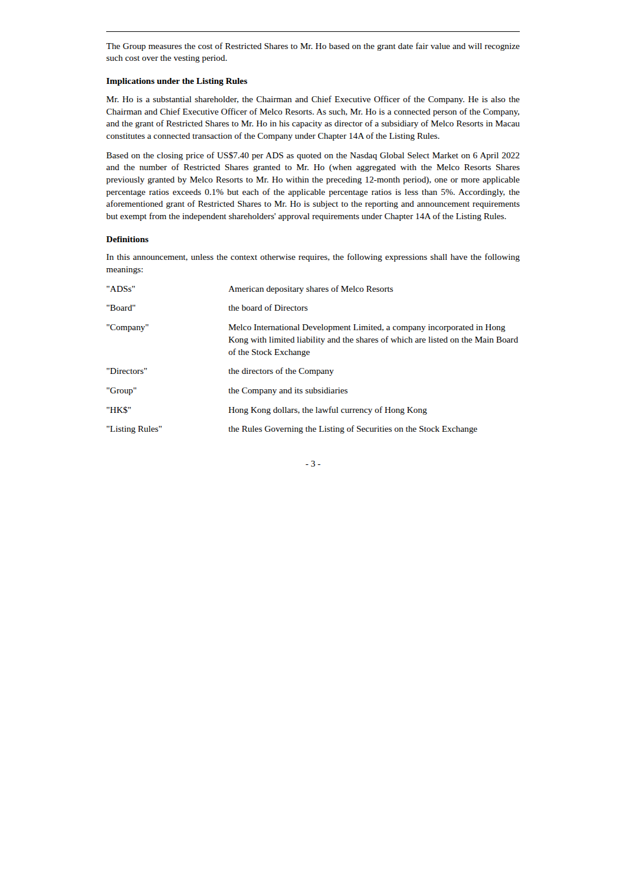The Group measures the cost of Restricted Shares to Mr. Ho based on the grant date fair value and will recognize such cost over the vesting period.
Implications under the Listing Rules
Mr. Ho is a substantial shareholder, the Chairman and Chief Executive Officer of the Company. He is also the Chairman and Chief Executive Officer of Melco Resorts. As such, Mr. Ho is a connected person of the Company, and the grant of Restricted Shares to Mr. Ho in his capacity as director of a subsidiary of Melco Resorts in Macau constitutes a connected transaction of the Company under Chapter 14A of the Listing Rules.
Based on the closing price of US$7.40 per ADS as quoted on the Nasdaq Global Select Market on 6 April 2022 and the number of Restricted Shares granted to Mr. Ho (when aggregated with the Melco Resorts Shares previously granted by Melco Resorts to Mr. Ho within the preceding 12-month period), one or more applicable percentage ratios exceeds 0.1% but each of the applicable percentage ratios is less than 5%. Accordingly, the aforementioned grant of Restricted Shares to Mr. Ho is subject to the reporting and announcement requirements but exempt from the independent shareholders' approval requirements under Chapter 14A of the Listing Rules.
Definitions
In this announcement, unless the context otherwise requires, the following expressions shall have the following meanings:
| "ADSs" | American depositary shares of Melco Resorts |
| "Board" | the board of Directors |
| "Company" | Melco International Development Limited, a company incorporated in Hong Kong with limited liability and the shares of which are listed on the Main Board of the Stock Exchange |
| "Directors" | the directors of the Company |
| "Group" | the Company and its subsidiaries |
| "HK$" | Hong Kong dollars, the lawful currency of Hong Kong |
| "Listing Rules" | the Rules Governing the Listing of Securities on the Stock Exchange |
- 3 -